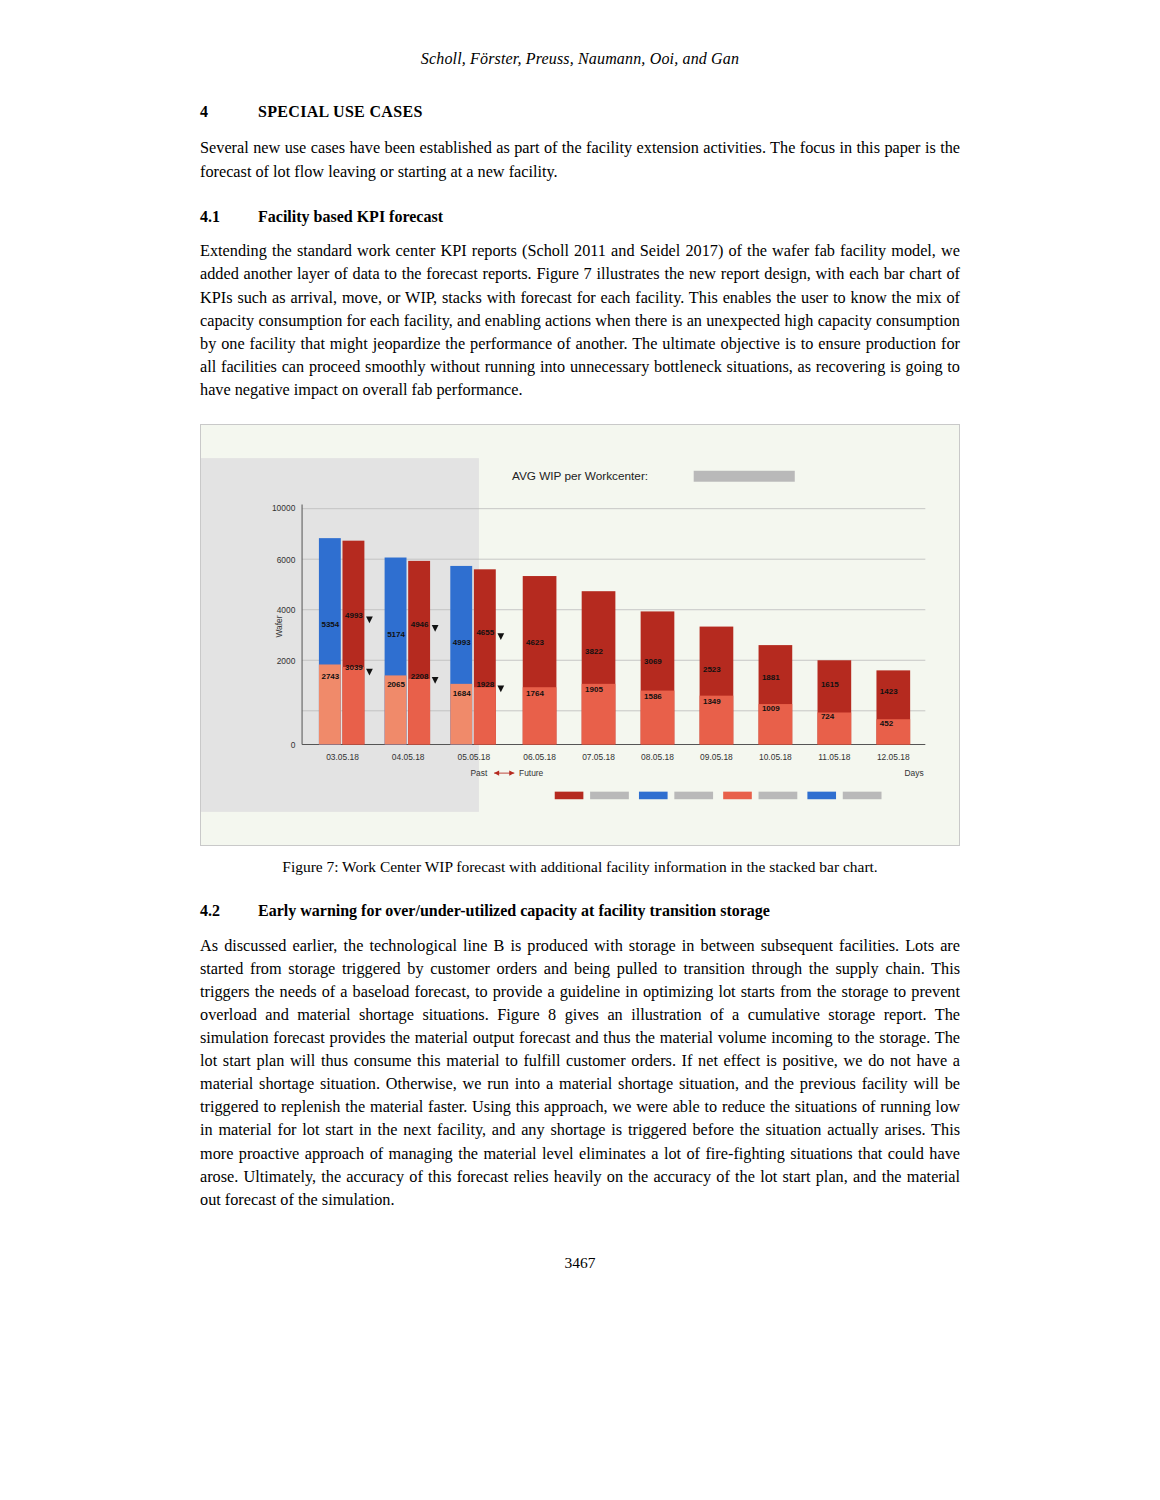Scholl, Förster, Preuss, Naumann, Ooi, and Gan
4 SPECIAL USE CASES
Several new use cases have been established as part of the facility extension activities. The focus in this paper is the forecast of lot flow leaving or starting at a new facility.
4.1 Facility based KPI forecast
Extending the standard work center KPI reports (Scholl 2011 and Seidel 2017) of the wafer fab facility model, we added another layer of data to the forecast reports. Figure 7 illustrates the new report design, with each bar chart of KPIs such as arrival, move, or WIP, stacks with forecast for each facility. This enables the user to know the mix of capacity consumption for each facility, and enabling actions when there is an unexpected high capacity consumption by one facility that might jeopardize the performance of another. The ultimate objective is to ensure production for all facilities can proceed smoothly without running into unnecessary bottleneck situations, as recovering is going to have negative impact on overall fab performance.
AVG WIP per Workcenter: 10000 6000 4000 2000 0 Wafer 5354 2743 4993 3039 5174 2065 4946 2208 4993 1684 4655 1928 4623 1764 3822 1905 3069 1586 2523 1349 1881 1009 1615 724 1423 452 03.05.18 04.05.18 05.05.18 06.05.18 07.05.18 08.05.18 09.05.18 10.05.18 11.05.18 12.05.18 Past Future Days
Figure 7: Work Center WIP forecast with additional facility information in the stacked bar chart.
4.2 Early warning for over/under-utilized capacity at facility transition storage
As discussed earlier, the technological line B is produced with storage in between subsequent facilities. Lots are started from storage triggered by customer orders and being pulled to transition through the supply chain. This triggers the needs of a baseload forecast, to provide a guideline in optimizing lot starts from the storage to prevent overload and material shortage situations. Figure 8 gives an illustration of a cumulative storage report. The simulation forecast provides the material output forecast and thus the material volume incoming to the storage. The lot start plan will thus consume this material to fulfill customer orders. If net effect is positive, we do not have a material shortage situation. Otherwise, we run into a material shortage situation, and the previous facility will be triggered to replenish the material faster. Using this approach, we were able to reduce the situations of running low in material for lot start in the next facility, and any shortage is triggered before the situation actually arises. This more proactive approach of managing the material level eliminates a lot of fire-fighting situations that could have arose. Ultimately, the accuracy of this forecast relies heavily on the accuracy of the lot start plan, and the material out forecast of the simulation.
3467